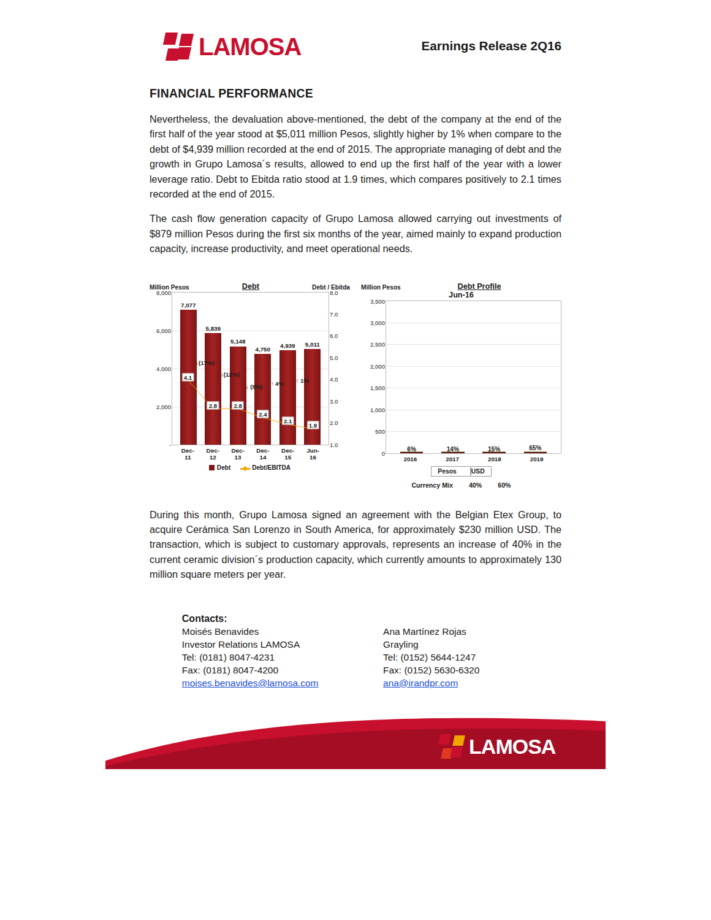LAMOSA
Earnings Release 2Q16
FINANCIAL PERFORMANCE
Nevertheless, the devaluation above-mentioned, the debt of the company at the end of the first half of the year stood at $5,011 million Pesos, slightly higher by 1% when compare to the debt of $4,939 million recorded at the end of 2015. The appropriate managing of debt and the growth in Grupo Lamosa´s results, allowed to end up the first half of the year with a lower leverage ratio. Debt to Ebitda ratio stood at 1.9 times, which compares positively to 2.1 times recorded at the end of 2015.
The cash flow generation capacity of Grupo Lamosa allowed carrying out investments of $879 million Pesos during the first six months of the year, aimed mainly to expand production capacity, increase productivity, and meet operational needs.
Million Pesos Debt Debt / Ebitda
8,000
6,000
4,000
2,000
-
8.0
7.0
6.0
5.0
4.0
3.0
2.0
1.0
7,077
5,839
5,148
4,750
4,939
5,011
4.1
2.8
2.8
2.4
2.1
1.9
↓(17%)
↓(12%)
↓ (8%)
↑ 4%
↑ 1%
Dec-11 Dec-12 Dec-13 Dec-14 Dec-15 Jun-16
Debt Debt/EBITDA
Million Pesos Debt Profile x
Jun-16
3,500
3,000
2,500
2,000
1,500
1,000
500
0
6%
14%
15%
65%
2016 2017 2018 2019
Pesos USD
Currency Mix 40% 60%
During this month, Grupo Lamosa signed an agreement with the Belgian Etex Group, to acquire Cerámica San Lorenzo in South America, for approximately $230 million USD. The transaction, which is subject to customary approvals, represents an increase of 40% in the current ceramic division´s production capacity, which currently amounts to approximately 130 million square meters per year.
Contacts:
Moisés Benavides
Investor Relations LAMOSA
Tel: (0181) 8047-4231
Fax: (0181) 8047-4200
moises.benavides@lamosa.com
Ana Martínez Rojas
Grayling
Tel: (0152) 5644-1247
Fax: (0152) 5630-6320
ana@irandpr.com
LAMOSA